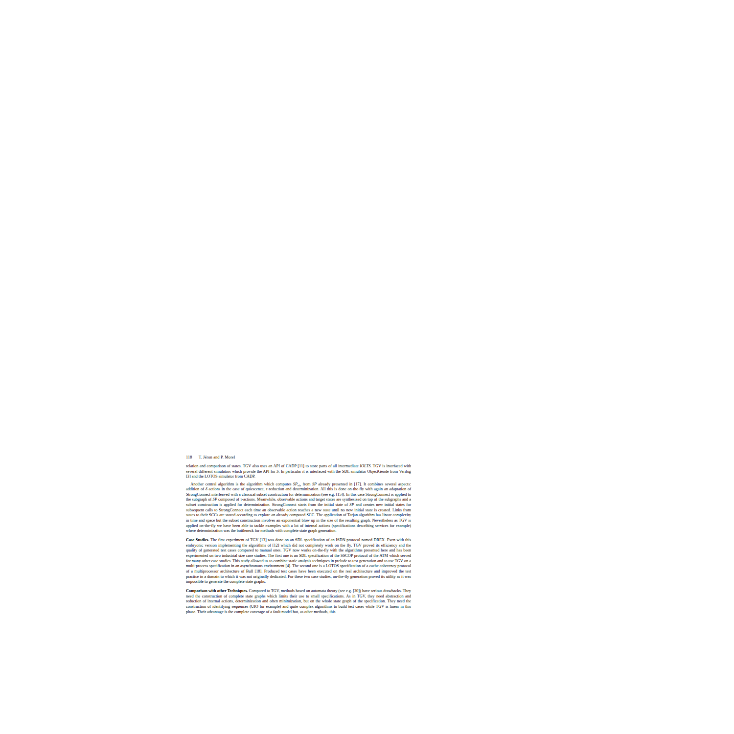118 T. Jéron and P. Morel
relation and comparison of states. TGV also uses an API of CADP [11] to store parts of all intermediate IOLTS. TGV is interfaced with several different simulators which provide the API for S. In particular it is interfaced with the SDL simulator ObjectGeode from Verilog [3] and the LOTOS simulator from CADP.
Another central algorithm is the algorithm which computes SPvis from SP already presented in [17]. It combines several aspects: addition of δ actions in the case of quiescence, τ-reduction and determinization. All this is done on-the-fly with again an adaptation of StrongConnect interleaved with a classical subset construction for determinization (see e.g. [15]). In this case StrongConnect is applied to the subgraph of SP composed of τ-actions. Meanwhile, observable actions and target states are synthesized on top of the subgraphs and a subset construction is applied for determinization. StrongConnect starts from the initial state of SP and creates new initial states for subsequent calls to StrongConnect each time an observable action reaches a new state until no new initial state is created. Links from states to their SCCs are stored according to explore an already computed SCC. The application of Tarjan algorithm has linear complexity in time and space but the subset construction involves an exponential blow up in the size of the resulting graph. Nevertheless as TGV is applied on-the-fly we have been able to tackle examples with a lot of internal actions (specifications describing services for example) where determinization was the bottleneck for methods with complete state graph generation.
Case Studies. The first experiment of TGV [13] was done on an SDL specification of an ISDN protocol named DREX. Even with this embryonic version implementing the algorithms of [12] which did not completely work on the fly, TGV proved its efficiency and the quality of generated test cases compared to manual ones. TGV now works on-the-fly with the algorithms presented here and has been experimented on two industrial size case studies. The first one is an SDL specification of the SSCOP protocol of the ATM which served for many other case studies. This study allowed us to combine static analysis techniques in prelude to test generation and to use TGV on a multi-process specification in an asynchronous environment [4]. The second one is a LOTOS specification of a cache coherency protocol of a multiprocessor architecture of Bull [18]. Produced test cases have been executed on the real architecture and improved the test practice in a domain to which it was not originally dedicated. For these two case studies, on-the-fly generation proved its utility as it was impossible to generate the complete state graphs.
Comparison with other Techniques. Compared to TGV, methods based on automata theory (see e.g. [20]) have serious drawbacks. They need the construction of complete state graphs which limits their use to small specifications. As in TGV, they need abstraction and reduction of internal actions, determinization and often minimization, but on the whole state graph of the specification. They need the construction of identifying sequences (UIO for example) and quite complex algorithms to build test cases while TGV is linear in this phase. Their advantage is the complete coverage of a fault model but, as other methods, this